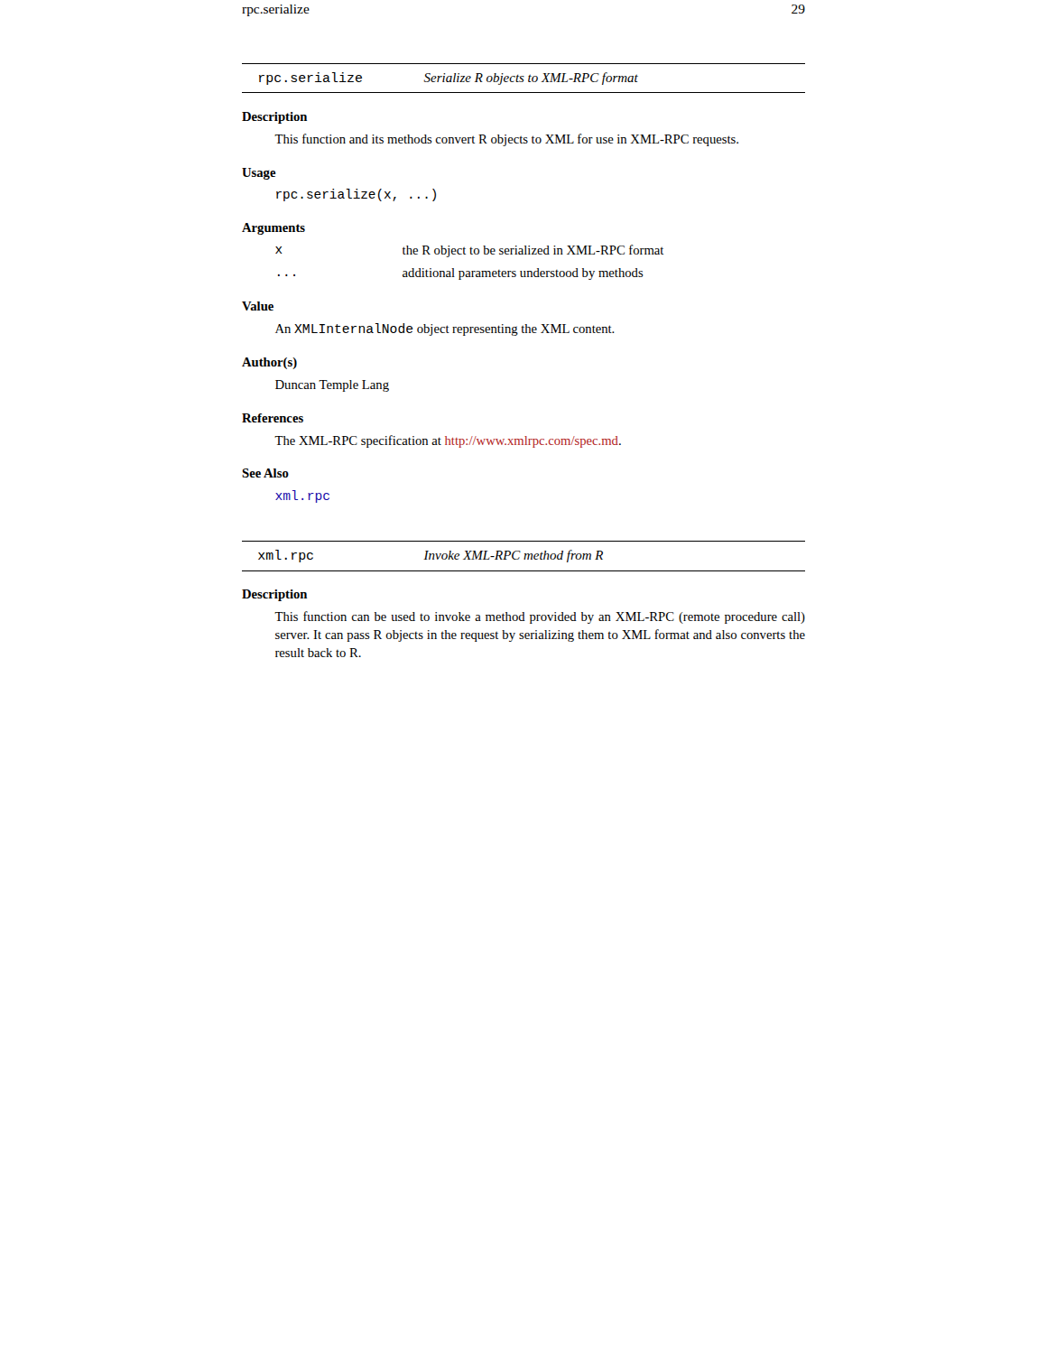rpc.serialize 29
rpc.serialize Serialize R objects to XML-RPC format
Description
This function and its methods convert R objects to XML for use in XML-RPC requests.
Usage
rpc.serialize(x, ...)
Arguments
x
the R object to be serialized in XML-RPC format
...
additional parameters understood by methods
Value
An XMLInternalNode object representing the XML content.
Author(s)
Duncan Temple Lang
References
The XML-RPC specification at http://www.xmlrpc.com/spec.md.
See Also
xml.rpc
xml.rpc Invoke XML-RPC method from R
Description
This function can be used to invoke a method provided by an XML-RPC (remote procedure call) server. It can pass R objects in the request by serializing them to XML format and also converts the result back to R.